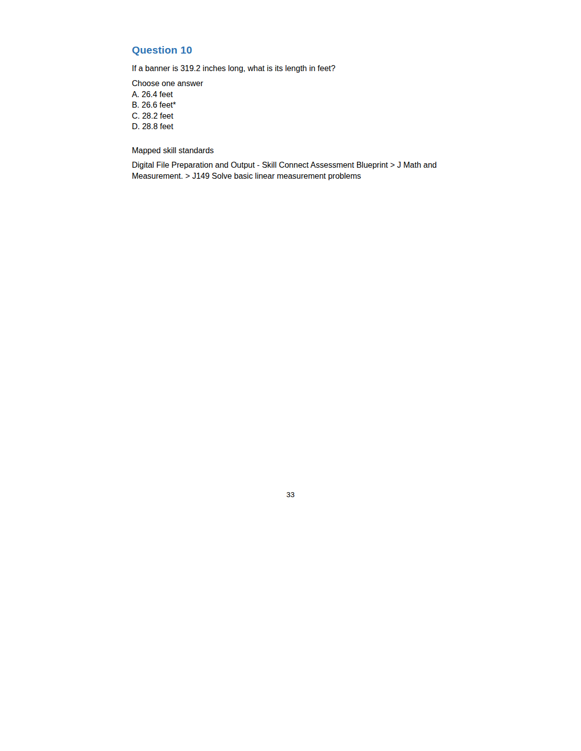Question 10
If a banner is 319.2 inches long, what is its length in feet?
Choose one answer
A. 26.4 feet
B. 26.6 feet*
C. 28.2 feet
D. 28.8 feet
Mapped skill standards
Digital File Preparation and Output - Skill Connect Assessment Blueprint > J Math and Measurement. > J149 Solve basic linear measurement problems
33